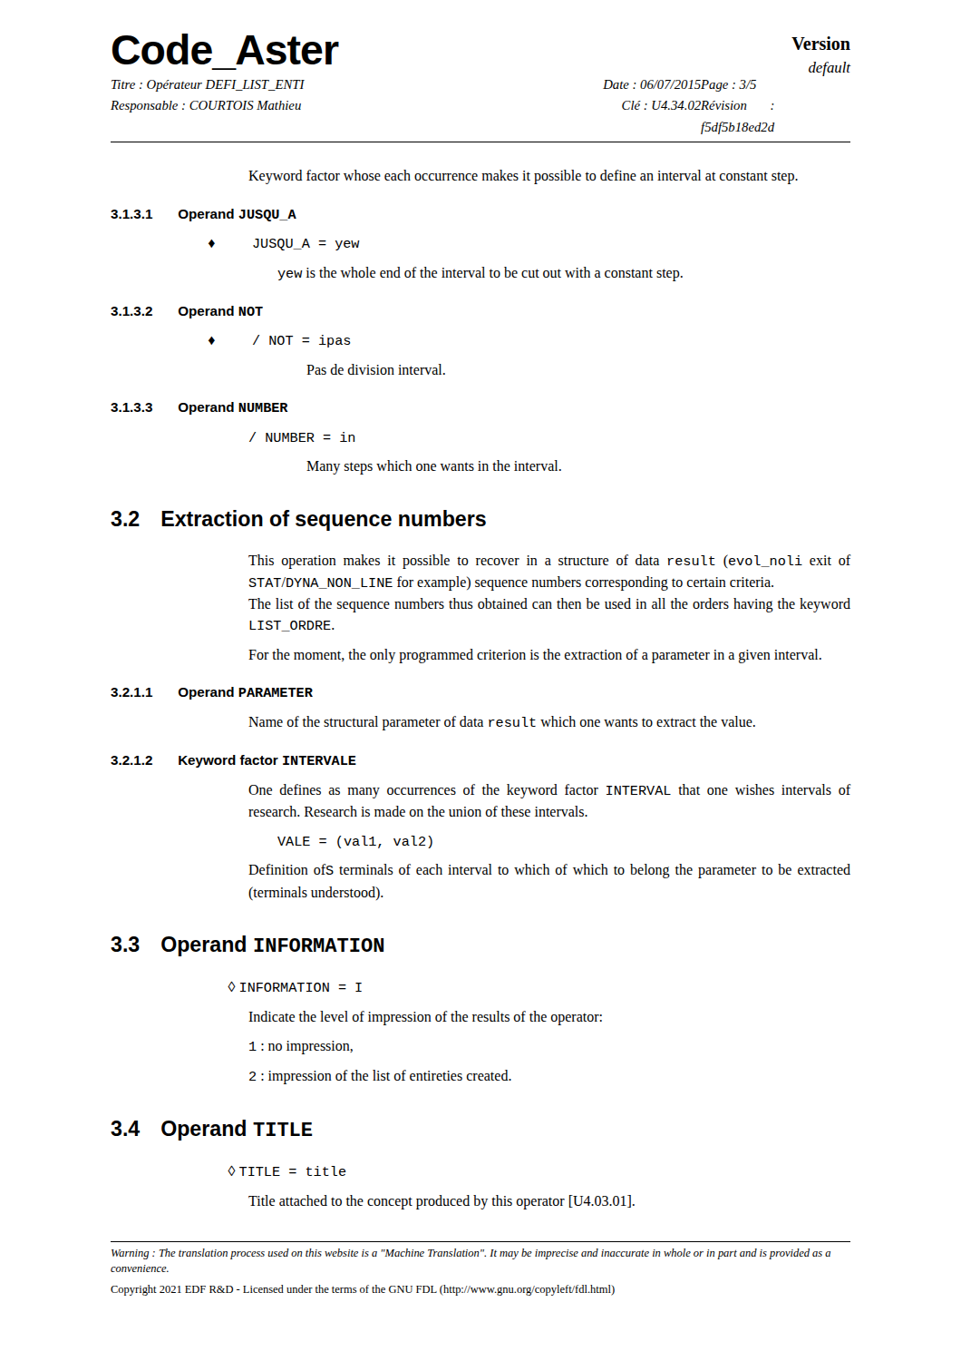Version default
Code_Aster
| Titre : Opérateur DEFI_LIST_ENTI | Date : 06/07/2015 | Page : 3/5 |
| Responsable : COURTOIS Mathieu | Clé : U4.34.02 | Révision : |
| | | f5df5b18ed2d |
Keyword factor whose each occurrence makes it possible to define an interval at constant step.
3.1.3.1 Operand JUSQU_A
♦ JUSQU_A = yew
yew is the whole end of the interval to be cut out with a constant step.
3.1.3.2 Operand NOT
♦ / NOT = ipas
Pas de division interval.
3.1.3.3 Operand NUMBER
/ NUMBER = in
Many steps which one wants in the interval.
3.2 Extraction of sequence numbers
This operation makes it possible to recover in a structure of data result (evol_noli exit of STAT/DYNA_NON_LINE for example) sequence numbers corresponding to certain criteria.
The list of the sequence numbers thus obtained can then be used in all the orders having the keyword LIST_ORDRE.
For the moment, the only programmed criterion is the extraction of a parameter in a given interval.
3.2.1.1 Operand PARAMETER
Name of the structural parameter of data result which one wants to extract the value.
3.2.1.2 Keyword factor INTERVALE
One defines as many occurrences of the keyword factor INTERVAL that one wishes intervals of research. Research is made on the union of these intervals.
VALE = (val1, val2)
Definition ofS terminals of each interval to which of which to belong the parameter to be extracted (terminals understood).
3.3 Operand INFORMATION
◊ INFORMATION = I
Indicate the level of impression of the results of the operator:
1 : no impression,
2 : impression of the list of entireties created.
3.4 Operand TITLE
◊ TITLE = title
Title attached to the concept produced by this operator [U4.03.01].
Warning : The translation process used on this website is a "Machine Translation". It may be imprecise and inaccurate in whole or in part and is provided as a convenience.
Copyright 2021 EDF R&D - Licensed under the terms of the GNU FDL (http://www.gnu.org/copyleft/fdl.html)